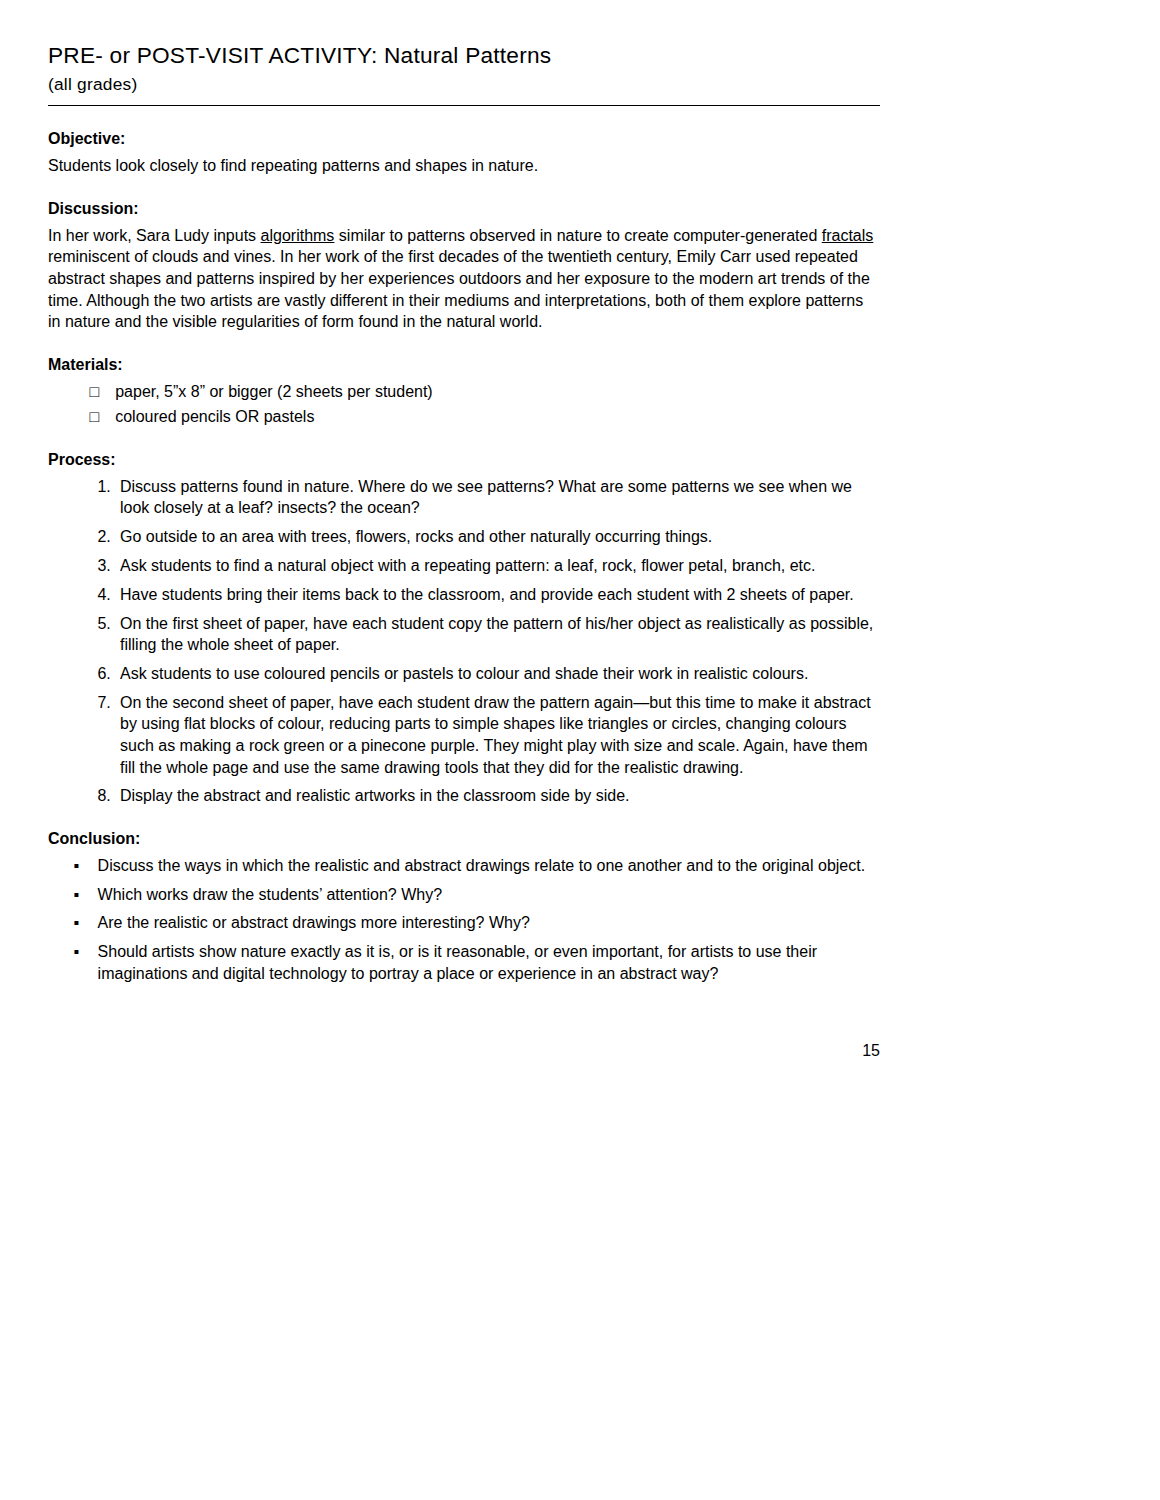PRE- or POST-VISIT ACTIVITY: Natural Patterns (all grades)
Objective:
Students look closely to find repeating patterns and shapes in nature.
Discussion:
In her work, Sara Ludy inputs algorithms similar to patterns observed in nature to create computer-generated fractals reminiscent of clouds and vines. In her work of the first decades of the twentieth century, Emily Carr used repeated abstract shapes and patterns inspired by her experiences outdoors and her exposure to the modern art trends of the time. Although the two artists are vastly different in their mediums and interpretations, both of them explore patterns in nature and the visible regularities of form found in the natural world.
Materials:
paper, 5”x 8” or bigger (2 sheets per student)
coloured pencils OR pastels
Process:
Discuss patterns found in nature. Where do we see patterns? What are some patterns we see when we look closely at a leaf? insects? the ocean?
Go outside to an area with trees, flowers, rocks and other naturally occurring things.
Ask students to find a natural object with a repeating pattern: a leaf, rock, flower petal, branch, etc.
Have students bring their items back to the classroom, and provide each student with 2 sheets of paper.
On the first sheet of paper, have each student copy the pattern of his/her object as realistically as possible, filling the whole sheet of paper.
Ask students to use coloured pencils or pastels to colour and shade their work in realistic colours.
On the second sheet of paper, have each student draw the pattern again—but this time to make it abstract by using flat blocks of colour, reducing parts to simple shapes like triangles or circles, changing colours such as making a rock green or a pinecone purple. They might play with size and scale. Again, have them fill the whole page and use the same drawing tools that they did for the realistic drawing.
Display the abstract and realistic artworks in the classroom side by side.
Conclusion:
Discuss the ways in which the realistic and abstract drawings relate to one another and to the original object.
Which works draw the students’ attention? Why?
Are the realistic or abstract drawings more interesting? Why?
Should artists show nature exactly as it is, or is it reasonable, or even important, for artists to use their imaginations and digital technology to portray a place or experience in an abstract way?
15